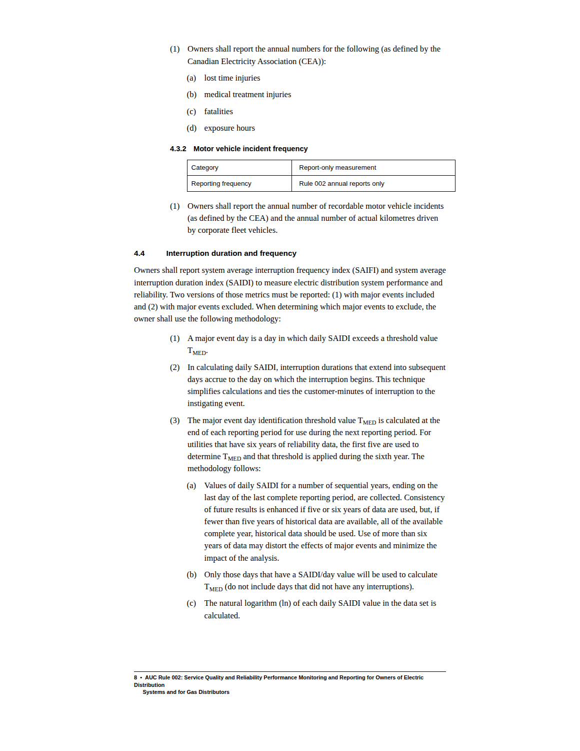(1) Owners shall report the annual numbers for the following (as defined by the Canadian Electricity Association (CEA)):
(a) lost time injuries
(b) medical treatment injuries
(c) fatalities
(d) exposure hours
4.3.2 Motor vehicle incident frequency
| Category | Report-only measurement |
| Reporting frequency | Rule 002 annual reports only |
(1) Owners shall report the annual number of recordable motor vehicle incidents (as defined by the CEA) and the annual number of actual kilometres driven by corporate fleet vehicles.
4.4 Interruption duration and frequency
Owners shall report system average interruption frequency index (SAIFI) and system average interruption duration index (SAIDI) to measure electric distribution system performance and reliability. Two versions of those metrics must be reported: (1) with major events included and (2) with major events excluded. When determining which major events to exclude, the owner shall use the following methodology:
(1) A major event day is a day in which daily SAIDI exceeds a threshold value TMED.
(2) In calculating daily SAIDI, interruption durations that extend into subsequent days accrue to the day on which the interruption begins. This technique simplifies calculations and ties the customer-minutes of interruption to the instigating event.
(3) The major event day identification threshold value TMED is calculated at the end of each reporting period for use during the next reporting period. For utilities that have six years of reliability data, the first five are used to determine TMED and that threshold is applied during the sixth year. The methodology follows:
(a) Values of daily SAIDI for a number of sequential years, ending on the last day of the last complete reporting period, are collected. Consistency of future results is enhanced if five or six years of data are used, but, if fewer than five years of historical data are available, all of the available complete year, historical data should be used. Use of more than six years of data may distort the effects of major events and minimize the impact of the analysis.
(b) Only those days that have a SAIDI/day value will be used to calculate TMED (do not include days that did not have any interruptions).
(c) The natural logarithm (ln) of each daily SAIDI value in the data set is calculated.
8 • AUC Rule 002: Service Quality and Reliability Performance Monitoring and Reporting for Owners of Electric Distribution
Systems and for Gas Distributors